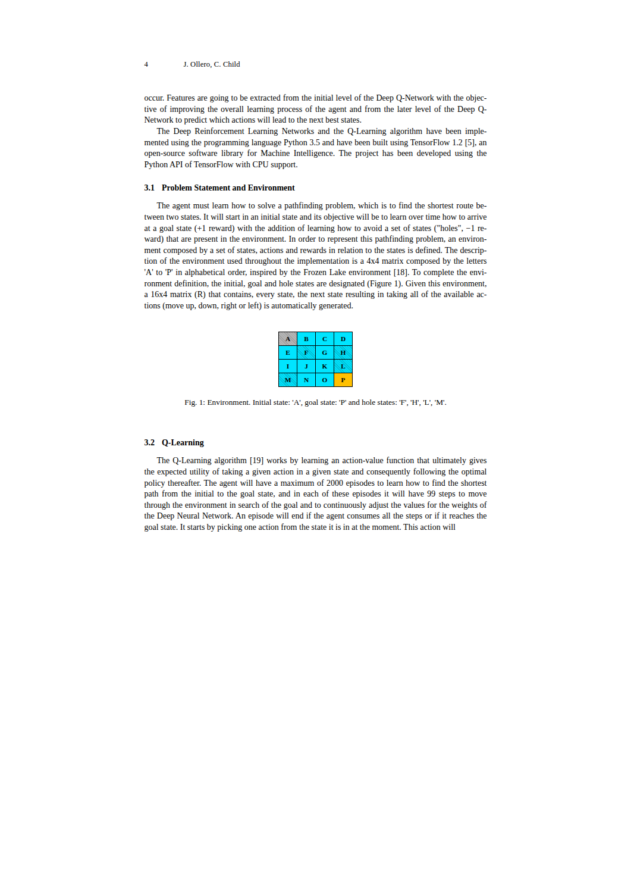4 J. Ollero, C. Child
occur. Features are going to be extracted from the initial level of the Deep Q-Network with the objective of improving the overall learning process of the agent and from the later level of the Deep Q-Network to predict which actions will lead to the next best states.
The Deep Reinforcement Learning Networks and the Q-Learning algorithm have been implemented using the programming language Python 3.5 and have been built using TensorFlow 1.2 [5], an open-source software library for Machine Intelligence. The project has been developed using the Python API of TensorFlow with CPU support.
3.1 Problem Statement and Environment
The agent must learn how to solve a pathfinding problem, which is to find the shortest route between two states. It will start in an initial state and its objective will be to learn over time how to arrive at a goal state (+1 reward) with the addition of learning how to avoid a set of states ("holes", −1 reward) that are present in the environment. In order to represent this pathfinding problem, an environment composed by a set of states, actions and rewards in relation to the states is defined. The description of the environment used throughout the implementation is a 4x4 matrix composed by the letters 'A' to 'P' in alphabetical order, inspired by the Frozen Lake environment [18]. To complete the environment definition, the initial, goal and hole states are designated (Figure 1). Given this environment, a 16x4 matrix (R) that contains, every state, the next state resulting in taking all of the available actions (move up, down, right or left) is automatically generated.
| A | B | C | D |
| E | F | G | H |
| I | J | K | L |
| M | N | O | P |
Fig. 1: Environment. Initial state: 'A', goal state: 'P' and hole states: 'F', 'H', 'L', 'M'.
3.2 Q-Learning
The Q-Learning algorithm [19] works by learning an action-value function that ultimately gives the expected utility of taking a given action in a given state and consequently following the optimal policy thereafter. The agent will have a maximum of 2000 episodes to learn how to find the shortest path from the initial to the goal state, and in each of these episodes it will have 99 steps to move through the environment in search of the goal and to continuously adjust the values for the weights of the Deep Neural Network. An episode will end if the agent consumes all the steps or if it reaches the goal state. It starts by picking one action from the state it is in at the moment. This action will